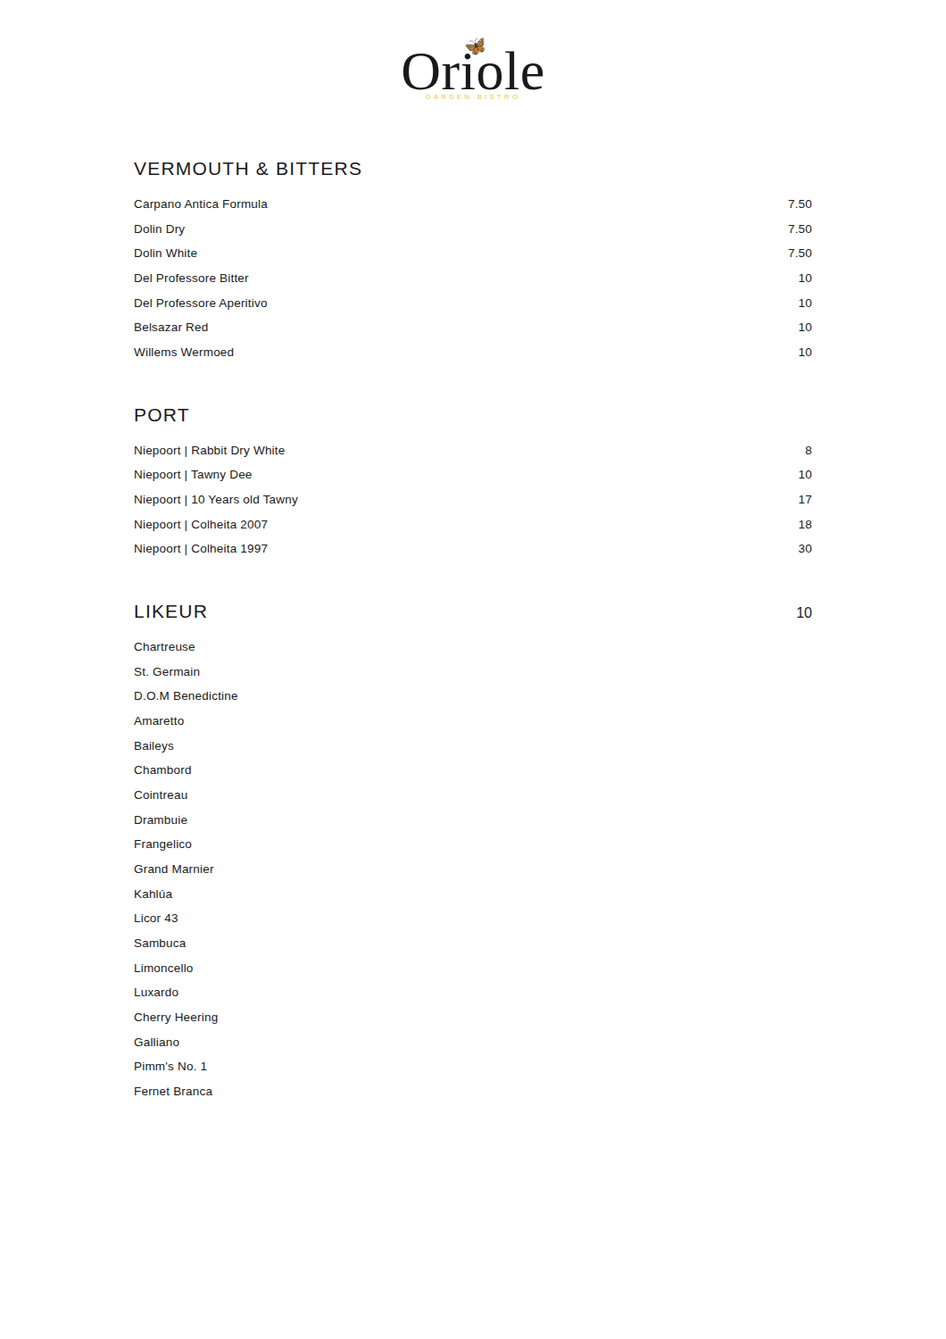Oriole🦋
Garden Bistro
Vermouth & Bitters
Carpano Antica Formula 7.50
Dolin Dry 7.50
Dolin White 7.50
Del Professore Bitter 10
Del Professore Aperitivo 10
Belsazar Red 10
Willems Wermoed 10
Port
Niepoort | Rabbit Dry White 8
Niepoort | Tawny Dee 10
Niepoort | 10 Years old Tawny 17
Niepoort | Colheita 2007 18
Niepoort | Colheita 1997 30
Likeur
10
Chartreuse
St. Germain
D.O.M Benedictine
Amaretto
Baileys
Chambord
Cointreau
Drambuie
Frangelico
Grand Marnier
Kahlúa
Licor 43
Sambuca
Limoncello
Luxardo
Cherry Heering
Galliano
Pimm's No. 1
Fernet Branca